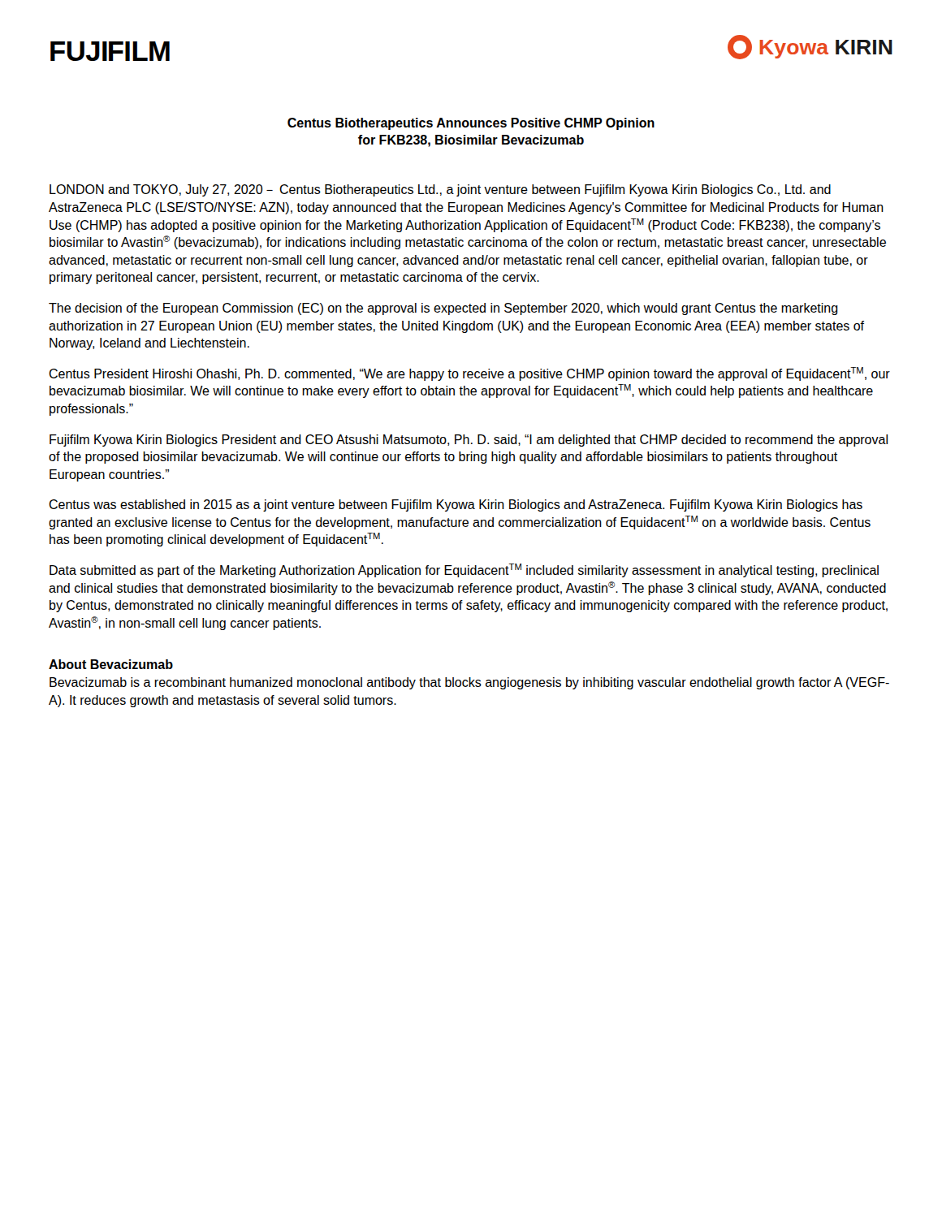FUJIFILM
Kyowa KIRIN
Centus Biotherapeutics Announces Positive CHMP Opinion
for FKB238, Biosimilar Bevacizumab
LONDON and TOKYO, July 27, 2020－ Centus Biotherapeutics Ltd., a joint venture between Fujifilm Kyowa Kirin Biologics Co., Ltd. and AstraZeneca PLC (LSE/STO/NYSE: AZN), today announced that the European Medicines Agency's Committee for Medicinal Products for Human Use (CHMP) has adopted a positive opinion for the Marketing Authorization Application of EquidacentTM (Product Code: FKB238), the company’s biosimilar to Avastin® (bevacizumab), for indications including metastatic carcinoma of the colon or rectum, metastatic breast cancer, unresectable advanced, metastatic or recurrent non-small cell lung cancer, advanced and/or metastatic renal cell cancer, epithelial ovarian, fallopian tube, or primary peritoneal cancer, persistent, recurrent, or metastatic carcinoma of the cervix.
The decision of the European Commission (EC) on the approval is expected in September 2020, which would grant Centus the marketing authorization in 27 European Union (EU) member states, the United Kingdom (UK) and the European Economic Area (EEA) member states of Norway, Iceland and Liechtenstein.
Centus President Hiroshi Ohashi, Ph. D. commented, “We are happy to receive a positive CHMP opinion toward the approval of EquidacentTM, our bevacizumab biosimilar. We will continue to make every effort to obtain the approval for EquidacentTM, which could help patients and healthcare professionals.”
Fujifilm Kyowa Kirin Biologics President and CEO Atsushi Matsumoto, Ph. D. said, “I am delighted that CHMP decided to recommend the approval of the proposed biosimilar bevacizumab. We will continue our efforts to bring high quality and affordable biosimilars to patients throughout European countries.”
Centus was established in 2015 as a joint venture between Fujifilm Kyowa Kirin Biologics and AstraZeneca. Fujifilm Kyowa Kirin Biologics has granted an exclusive license to Centus for the development, manufacture and commercialization of EquidacentTM on a worldwide basis. Centus has been promoting clinical development of EquidacentTM.
Data submitted as part of the Marketing Authorization Application for EquidacentTM included similarity assessment in analytical testing, preclinical and clinical studies that demonstrated biosimilarity to the bevacizumab reference product, Avastin®. The phase 3 clinical study, AVANA, conducted by Centus, demonstrated no clinically meaningful differences in terms of safety, efficacy and immunogenicity compared with the reference product, Avastin®, in non-small cell lung cancer patients.
About Bevacizumab
Bevacizumab is a recombinant humanized monoclonal antibody that blocks angiogenesis by inhibiting vascular endothelial growth factor A (VEGF-A). It reduces growth and metastasis of several solid tumors.